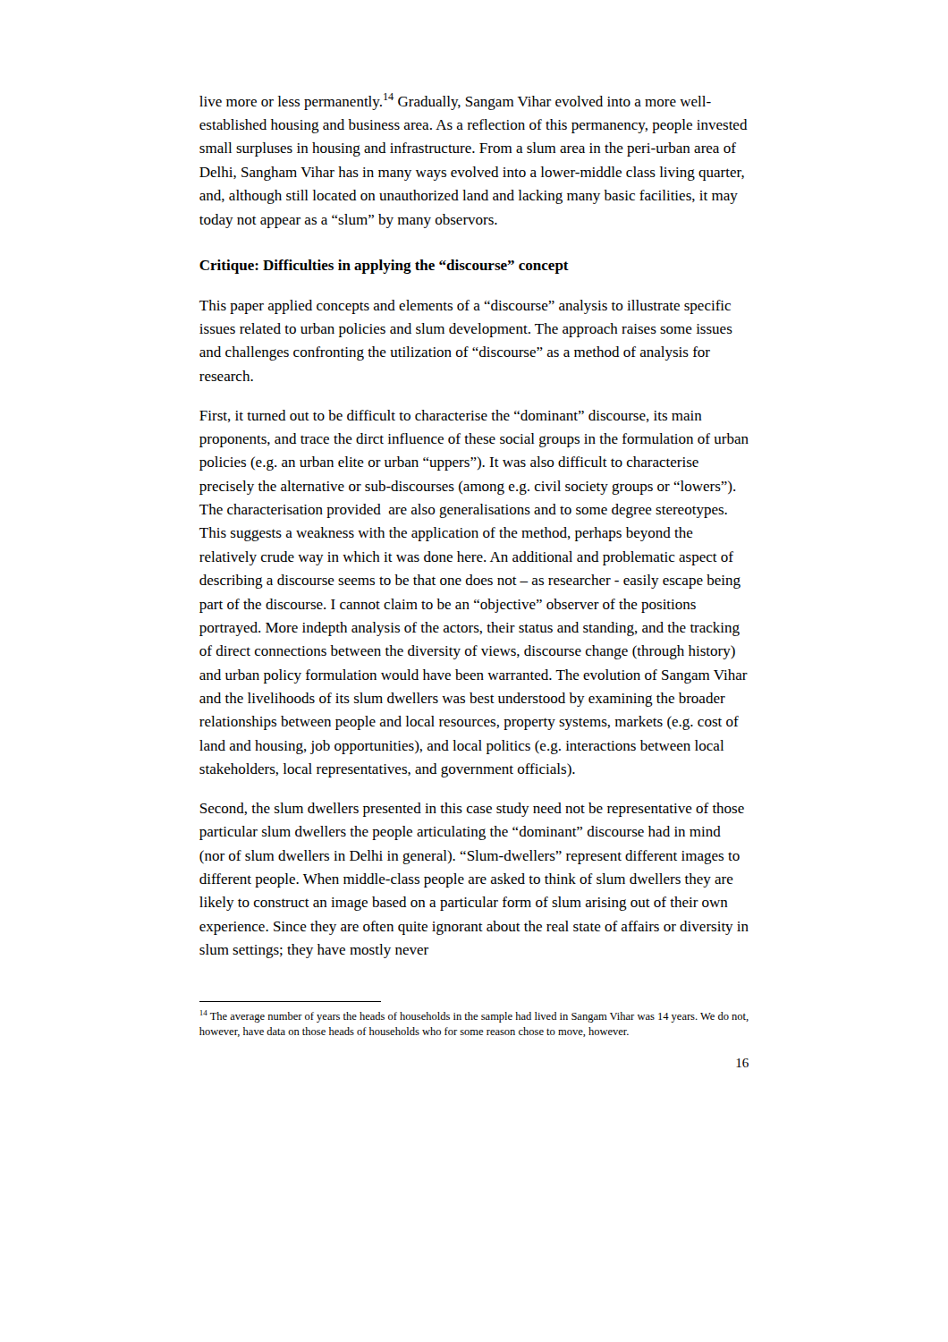live more or less permanently.14 Gradually, Sangam Vihar evolved into a more well-established housing and business area. As a reflection of this permanency, people invested small surpluses in housing and infrastructure. From a slum area in the peri-urban area of Delhi, Sangham Vihar has in many ways evolved into a lower-middle class living quarter, and, although still located on unauthorized land and lacking many basic facilities, it may today not appear as a “slum” by many observors.
Critique: Difficulties in applying the “discourse” concept
This paper applied concepts and elements of a “discourse” analysis to illustrate specific issues related to urban policies and slum development. The approach raises some issues and challenges confronting the utilization of “discourse” as a method of analysis for research.
First, it turned out to be difficult to characterise the “dominant” discourse, its main proponents, and trace the dirct influence of these social groups in the formulation of urban policies (e.g. an urban elite or urban “uppers”). It was also difficult to characterise precisely the alternative or sub-discourses (among e.g. civil society groups or “lowers”). The characterisation provided are also generalisations and to some degree stereotypes. This suggests a weakness with the application of the method, perhaps beyond the relatively crude way in which it was done here. An additional and problematic aspect of describing a discourse seems to be that one does not – as researcher - easily escape being part of the discourse. I cannot claim to be an “objective” observer of the positions portrayed. More indepth analysis of the actors, their status and standing, and the tracking of direct connections between the diversity of views, discourse change (through history) and urban policy formulation would have been warranted. The evolution of Sangam Vihar and the livelihoods of its slum dwellers was best understood by examining the broader relationships between people and local resources, property systems, markets (e.g. cost of land and housing, job opportunities), and local politics (e.g. interactions between local stakeholders, local representatives, and government officials).
Second, the slum dwellers presented in this case study need not be representative of those particular slum dwellers the people articulating the “dominant” discourse had in mind (nor of slum dwellers in Delhi in general). “Slum-dwellers” represent different images to different people. When middle-class people are asked to think of slum dwellers they are likely to construct an image based on a particular form of slum arising out of their own experience. Since they are often quite ignorant about the real state of affairs or diversity in slum settings; they have mostly never
14 The average number of years the heads of households in the sample had lived in Sangam Vihar was 14 years. We do not, however, have data on those heads of households who for some reason chose to move, however.
16